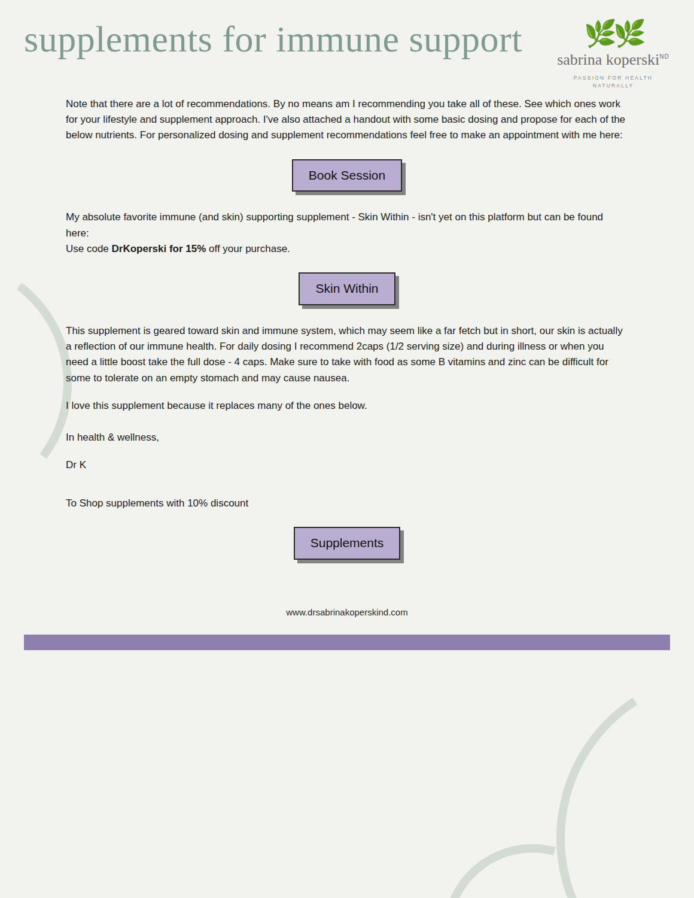supplements for immune support
🌿🌿
sabrina koperskiND
Passion for Health Naturally
Note that there are a lot of recommendations. By no means am I recommending you take all of these. See which ones work for your lifestyle and supplement approach. I've also attached a handout with some basic dosing and propose for each of the below nutrients. For personalized dosing and supplement recommendations feel free to make an appointment with me here:
Book Session
My absolute favorite immune (and skin) supporting supplement - Skin Within - isn't yet on this platform but can be found here:
Use code DrKoperski for 15% off your purchase.
Skin Within
This supplement is geared toward skin and immune system, which may seem like a far fetch but in short, our skin is actually a reflection of our immune health. For daily dosing I recommend 2caps (1/2 serving size) and during illness or when you need a little boost take the full dose - 4 caps. Make sure to take with food as some B vitamins and zinc can be difficult for some to tolerate on an empty stomach and may cause nausea.
I love this supplement because it replaces many of the ones below.
In health & wellness,
Dr K
To Shop supplements with 10% discount
Supplements
www.drsabrinakoperskind.com